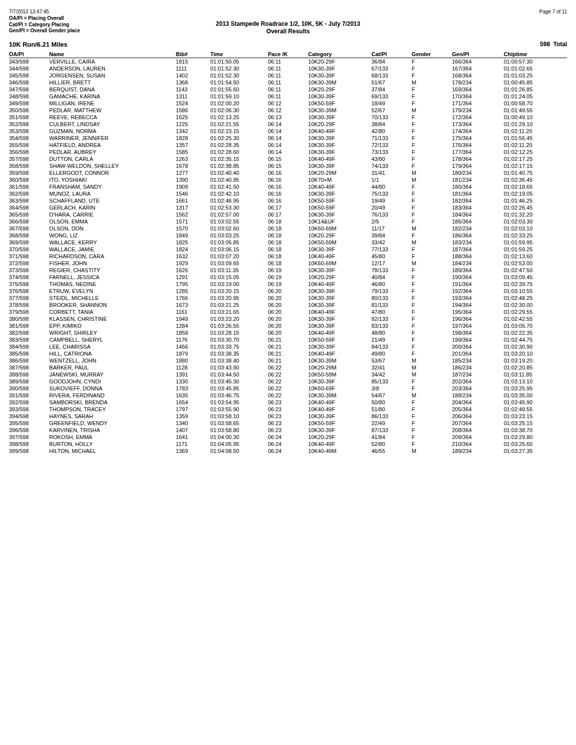7/7/2013 13:47:45
OA/Pl = Placing Overall
Cat/Pl = Category Placing
Gen/Pl = Overall Gender place
2013 Stampede Roadrace 1/2, 10K, 5K - July 7/2013
Overall Results
Page 7 of 11
10K Run/6.21 Miles 598 Total
| OA/Pl | Name | Bib# | Time | Pace /K | Category | Cat/Pl | Gender | Gen/Pl | Chiptime |
| --- | --- | --- | --- | --- | --- | --- | --- | --- | --- |
| 343/598 | VERVILLE, CAIRA | 1815 | 01:01:50.05 | 06:11 | 10K20-29F | 36/84 | F | 166/364 | 01:00:57.30 |
| 344/598 | ANDERSON, LAUREN | 1111 | 01:01:52.30 | 06:11 | 10K30-39F | 67/133 | F | 167/364 | 01:01:02.65 |
| 345/598 | JORGENSEN, SUSAN | 1402 | 01:01:52.30 | 06:11 | 10K30-39F | 68/133 | F | 168/364 | 01:01:03.25 |
| 346/598 | HILLIER, BRETT | 1368 | 01:01:54.50 | 06:11 | 10K30-39M | 51/67 | M | 178/234 | 01:00:45.85 |
| 347/598 | BERQUIST, DANA | 1143 | 01:01:55.60 | 06:11 | 10K20-29F | 37/84 | F | 169/364 | 01:01:26.85 |
| 348/598 | GAMACHE, KARINA | 1311 | 01:01:59.10 | 06:11 | 10K30-39F | 69/133 | F | 170/364 | 01:01:24.05 |
| 349/598 | MILLIGAN, IRENE | 1524 | 01:02:00.20 | 06:12 | 10K50-59F | 18/49 | F | 171/364 | 01:00:58.70 |
| 350/598 | PEDLAR, MATTHEW | 1586 | 01:02:06.30 | 06:12 | 10K30-39M | 52/67 | M | 179/234 | 01:01:49.55 |
| 351/598 | REEVE, REBECCA | 1625 | 01:02:13.25 | 06:13 | 10K30-39F | 70/133 | F | 172/364 | 01:00:49.10 |
| 352/598 | CULBERT, LINDSAY | 1225 | 01:02:21.55 | 06:14 | 10K20-29F | 38/84 | F | 173/364 | 01:01:29.10 |
| 353/598 | GUZMAN, NORMA | 1342 | 01:02:23.15 | 06:14 | 10K40-49F | 42/80 | F | 174/364 | 01:02:11.20 |
| 354/598 | WARRINER, JENNIFER | 1828 | 01:02:25.30 | 06:14 | 10K30-39F | 71/133 | F | 175/364 | 01:01:56.45 |
| 355/598 | HATFIELD, ANDREA | 1357 | 01:02:28.35 | 06:14 | 10K30-39F | 72/133 | F | 176/364 | 01:02:11.20 |
| 356/598 | PEDLAR, AUBREY | 1585 | 01:02:28.60 | 06:14 | 10K30-39F | 73/133 | F | 177/364 | 01:02:12.25 |
| 357/598 | DUTTON, CARLA | 1263 | 01:02:35.15 | 06:15 | 10K40-49F | 43/80 | F | 178/364 | 01:02:17.25 |
| 358/598 | SHAW-WELDON, SHELLEY | 1678 | 01:02:38.85 | 06:15 | 10K30-39F | 74/133 | F | 179/364 | 01:02:17.15 |
| 359/598 | ELLERGODT, CONNOR | 1277 | 01:02:40.40 | 06:16 | 10K20-29M | 31/41 | M | 180/234 | 01:01:40.75 |
| 360/598 | ITO, YOSHIAKI | 1390 | 01:02:40.95 | 06:16 | 10K70+M | 1/1 | M | 181/234 | 01:02:36.45 |
| 361/598 | FRANSHAM, SANDY | 1909 | 01:02:41.50 | 06:16 | 10K40-49F | 44/80 | F | 180/364 | 01:02:18.65 |
| 362/598 | MUNOZ, LAURA | 1546 | 01:02:42.10 | 06:16 | 10K30-39F | 75/133 | F | 181/364 | 01:02:19.05 |
| 363/598 | SCHAFFLAND, UTE | 1661 | 01:02:46.95 | 06:16 | 10K50-59F | 19/49 | F | 182/364 | 01:01:46.25 |
| 364/598 | GERLACH, KARIN | 1317 | 01:02:53.30 | 06:17 | 10K50-59F | 20/49 | F | 183/364 | 01:02:26.45 |
| 365/598 | O'HARA, CARRIE | 1562 | 01:02:57.00 | 06:17 | 10K30-39F | 76/133 | F | 184/364 | 01:01:32.20 |
| 366/598 | OLSON, EMMA | 1571 | 01:03:02.55 | 06:18 | 10K14&UF | 2/5 | F | 185/364 | 01:02:03.30 |
| 367/598 | OLSON, DON | 1570 | 01:03:02.60 | 06:18 | 10K60-69M | 11/17 | M | 182/234 | 01:02:03.10 |
| 368/598 | WONG, LIZ | 1849 | 01:03:03.25 | 06:18 | 10K20-29F | 39/84 | F | 186/364 | 01:02:33.25 |
| 369/598 | WALLACE, KERRY | 1825 | 01:03:05.85 | 06:18 | 10K50-59M | 33/42 | M | 183/234 | 01:01:59.95 |
| 370/598 | WALLACE, JAMIE | 1824 | 01:03:06.15 | 06:18 | 10K30-39F | 77/133 | F | 187/364 | 01:01:59.25 |
| 371/598 | RICHARDSON, CARA | 1632 | 01:03:07.20 | 06:18 | 10K40-49F | 45/80 | F | 188/364 | 01:02:13.60 |
| 372/598 | FISHER, JOHN | 1929 | 01:03:09.65 | 06:18 | 10K60-69M | 12/17 | M | 184/234 | 01:02:53.00 |
| 373/598 | REGIER, CHASTITY | 1626 | 01:03:11.35 | 06:19 | 10K30-39F | 78/133 | F | 189/364 | 01:02:47.50 |
| 374/598 | FARNELL, JESSICA | 1291 | 01:03:15.05 | 06:19 | 10K20-29F | 40/84 | F | 190/364 | 01:03:09.45 |
| 375/598 | THOMAS, NEDINE | 1795 | 01:03:19.00 | 06:19 | 10K40-49F | 46/80 | F | 191/364 | 01:02:39.75 |
| 376/598 | ETRUW, EVELYN | 1285 | 01:03:20.15 | 06:20 | 10K30-39F | 79/133 | F | 192/364 | 01:03:10.55 |
| 377/598 | STEIDL, MICHELLE | 1766 | 01:03:20.95 | 06:20 | 10K30-39F | 80/133 | F | 193/364 | 01:02:48.25 |
| 378/598 | BROOKER, SHANNON | 1673 | 01:03:21.25 | 06:20 | 10K30-39F | 81/133 | F | 194/364 | 01:02:30.00 |
| 379/598 | CORBETT, TANIA | 1161 | 01:03:21.65 | 06:20 | 10K40-49F | 47/80 | F | 195/364 | 01:02:29.55 |
| 380/598 | KLASSEN, CHRISTINE | 1949 | 01:03:23.20 | 06:20 | 10K30-39F | 82/133 | F | 196/364 | 01:02:42.55 |
| 381/598 | EPP, KIMIKO | 1284 | 01:03:26.55 | 06:20 | 10K30-39F | 83/133 | F | 197/364 | 01:03:05.70 |
| 382/598 | WRIGHT, SHIRLEY | 1858 | 01:03:28.15 | 06:20 | 10K40-49F | 48/80 | F | 198/364 | 01:02:22.35 |
| 383/598 | CAMPBELL, SHERYL | 1176 | 01:03:30.70 | 06:21 | 10K50-59F | 21/49 | F | 199/364 | 01:02:44.75 |
| 384/598 | LEE, CHARISSA | 1456 | 01:03:33.75 | 06:21 | 10K30-39F | 84/133 | F | 200/364 | 01:02:30.90 |
| 385/598 | HILL, CATRIONA | 1879 | 01:03:38.35 | 06:21 | 10K40-49F | 49/80 | F | 201/364 | 01:03:20.10 |
| 386/598 | WENTZELL, JOHN | 1880 | 01:03:38.40 | 06:21 | 10K30-39M | 53/67 | M | 185/234 | 01:03:19.20 |
| 387/598 | BARKER, PAUL | 1128 | 01:03:43.90 | 06:22 | 10K20-29M | 32/41 | M | 186/234 | 01:02:20.85 |
| 388/598 | JANEWSKI, MURRAY | 1391 | 01:03:44.50 | 06:22 | 10K50-59M | 34/42 | M | 187/234 | 01:03:11.85 |
| 389/598 | GOODJOHN, CYNDI | 1330 | 01:03:45.30 | 06:22 | 10K30-39F | 85/133 | F | 202/364 | 01:03:13.10 |
| 390/598 | SUKOVIEFF, DONNA | 1783 | 01:03:45.85 | 06:22 | 10K60-69F | 3/8 | F | 203/364 | 01:03:25.95 |
| 391/598 | RIVERA, FERDINAND | 1635 | 01:03:46.75 | 06:22 | 10K30-39M | 54/67 | M | 188/234 | 01:03:35.00 |
| 392/598 | SAMBORSKI, BRENDA | 1654 | 01:03:54.95 | 06:23 | 10K40-49F | 50/80 | F | 204/364 | 01:03:45.90 |
| 393/598 | THOMPSON, TRACEY | 1797 | 01:03:55.90 | 06:23 | 10K40-49F | 51/80 | F | 205/364 | 01:02:49.55 |
| 394/598 | HAYNES, SARAH | 1359 | 01:03:58.10 | 06:23 | 10K30-39F | 86/133 | F | 206/364 | 01:03:23.15 |
| 395/598 | GREENFIELD, WENDY | 1340 | 01:03:58.65 | 06:23 | 10K50-59F | 22/49 | F | 207/364 | 01:03:25.15 |
| 396/598 | KARVINEN, TRISHA | 1407 | 01:03:58.80 | 06:23 | 10K30-39F | 87/133 | F | 208/364 | 01:03:38.70 |
| 397/598 | ROKOSH, EMMA | 1641 | 01:04:00.30 | 06:24 | 10K20-29F | 41/84 | F | 209/364 | 01:03:29.80 |
| 398/598 | BURTON, HOLLY | 1171 | 01:04:05.95 | 06:24 | 10K40-49F | 52/80 | F | 210/364 | 01:03:25.60 |
| 399/598 | HILTON, MICHAEL | 1369 | 01:04:08.50 | 06:24 | 10K40-49M | 46/55 | M | 189/234 | 01:03:27.35 |